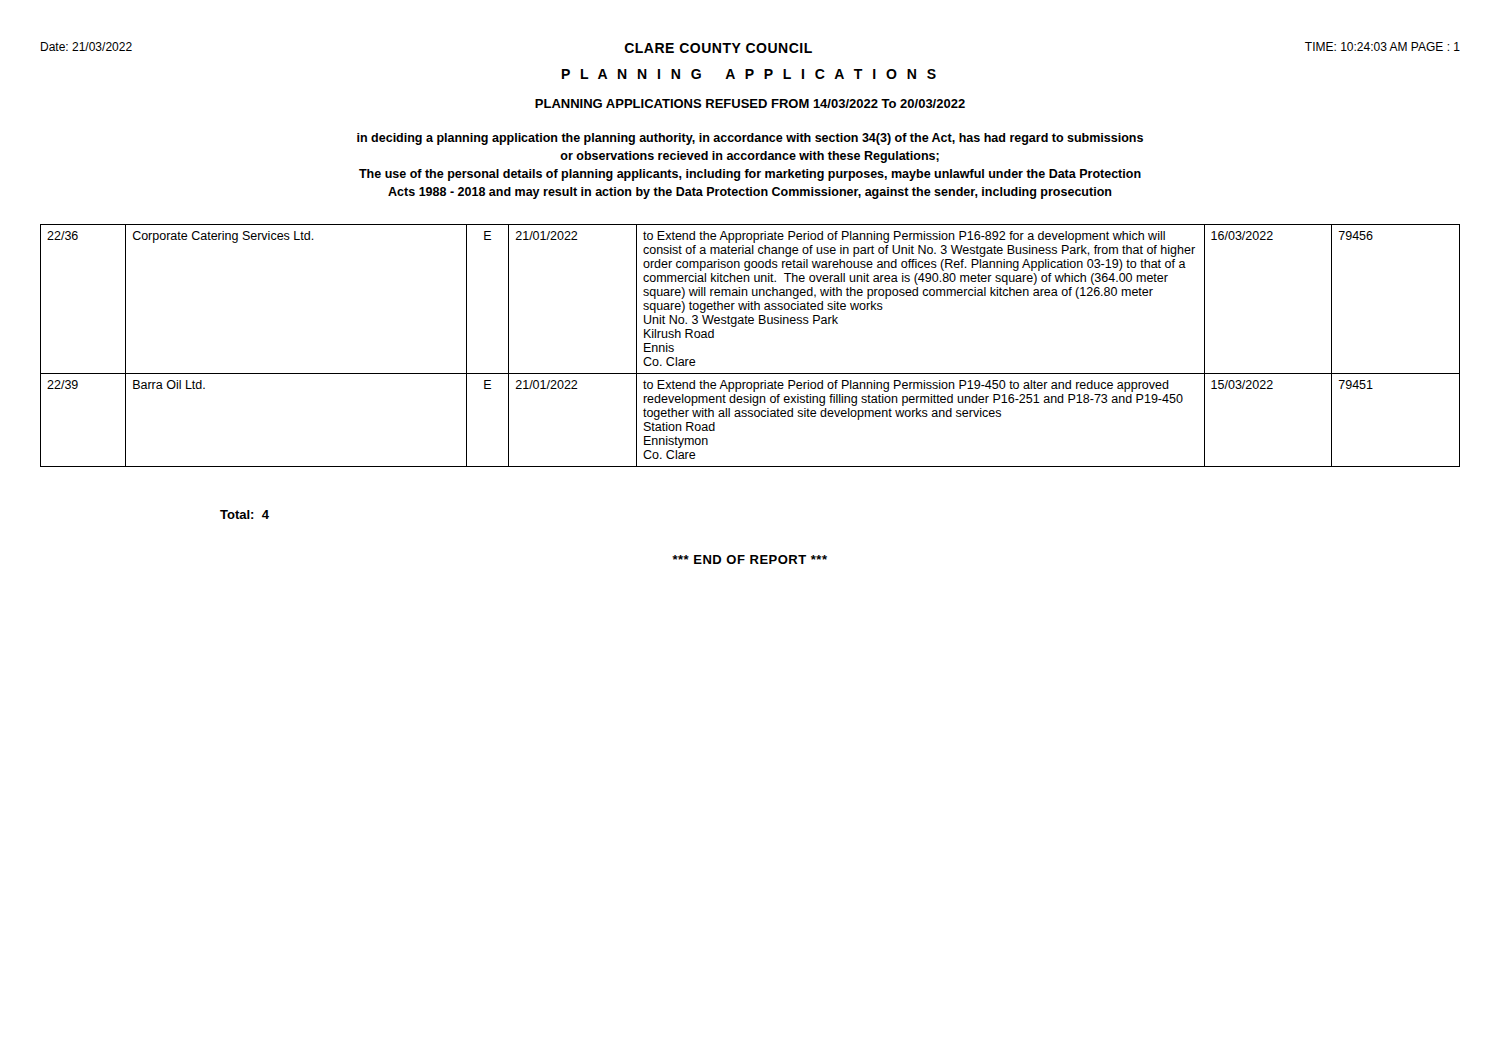Date: 21/03/2022
CLARE COUNTY COUNCIL
TIME: 10:24:03 AM PAGE : 1
P L A N N I N G A P P L I C A T I O N S
PLANNING APPLICATIONS REFUSED FROM 14/03/2022 To 20/03/2022
in deciding a planning application the planning authority, in accordance with section 34(3) of the Act, has had regard to submissions
or observations recieved in accordance with these Regulations;
The use of the personal details of planning applicants, including for marketing purposes, maybe unlawful under the Data Protection
Acts 1988 - 2018 and may result in action by the Data Protection Commissioner, against the sender, including prosecution
| 22/36 | Corporate Catering Services Ltd. | E | 21/01/2022 | to Extend the Appropriate Period of Planning Permission P16-892 for a development which will consist of a material change of use in part of Unit No. 3 Westgate Business Park, from that of higher order comparison goods retail warehouse and offices (Ref. Planning Application 03-19) to that of a commercial kitchen unit. The overall unit area is (490.80 meter square) of which (364.00 meter square) will remain unchanged, with the proposed commercial kitchen area of (126.80 meter square) together with associated site works Unit No. 3 Westgate Business Park Kilrush Road Ennis Co. Clare | 16/03/2022 | 79456 |
| 22/39 | Barra Oil Ltd. | E | 21/01/2022 | to Extend the Appropriate Period of Planning Permission P19-450 to alter and reduce approved redevelopment design of existing filling station permitted under P16-251 and P18-73 and P19-450 together with all associated site development works and services Station Road Ennistymon Co. Clare | 15/03/2022 | 79451 |
Total: 4
*** END OF REPORT ***